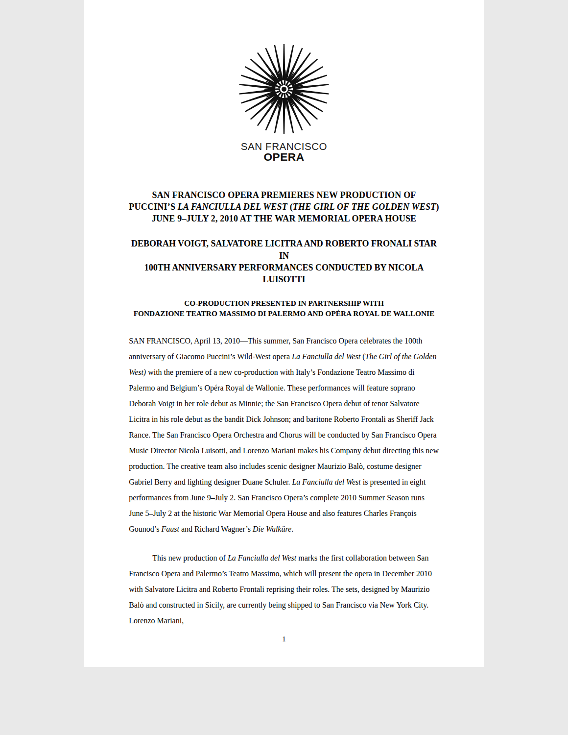SAN FRANCISCO
OPERA
SAN FRANCISCO OPERA PREMIERES NEW PRODUCTION OF
PUCCINI’S LA FANCIULLA DEL WEST (THE GIRL OF THE GOLDEN WEST)
JUNE 9–JULY 2, 2010 AT THE WAR MEMORIAL OPERA HOUSE
DEBORAH VOIGT, SALVATORE LICITRA AND ROBERTO FRONALI STAR IN
100TH ANNIVERSARY PERFORMANCES CONDUCTED BY NICOLA LUISOTTI
CO-PRODUCTION PRESENTED IN PARTNERSHIP WITH
FONDAZIONE TEATRO MASSIMO DI PALERMO AND OPÉRA ROYAL DE WALLONIE
SAN FRANCISCO, April 13, 2010—This summer, San Francisco Opera celebrates the 100th anniversary of Giacomo Puccini’s Wild-West opera La Fanciulla del West (The Girl of the Golden West) with the premiere of a new co-production with Italy’s Fondazione Teatro Massimo di Palermo and Belgium’s Opéra Royal de Wallonie. These performances will feature soprano Deborah Voigt in her role debut as Minnie; the San Francisco Opera debut of tenor Salvatore Licitra in his role debut as the bandit Dick Johnson; and baritone Roberto Frontali as Sheriff Jack Rance. The San Francisco Opera Orchestra and Chorus will be conducted by San Francisco Opera Music Director Nicola Luisotti, and Lorenzo Mariani makes his Company debut directing this new production. The creative team also includes scenic designer Maurizio Balò, costume designer Gabriel Berry and lighting designer Duane Schuler. La Fanciulla del West is presented in eight performances from June 9–July 2. San Francisco Opera’s complete 2010 Summer Season runs June 5–July 2 at the historic War Memorial Opera House and also features Charles François Gounod’s Faust and Richard Wagner’s Die Walküre.
This new production of La Fanciulla del West marks the first collaboration between San Francisco Opera and Palermo’s Teatro Massimo, which will present the opera in December 2010 with Salvatore Licitra and Roberto Frontali reprising their roles. The sets, designed by Maurizio Balò and constructed in Sicily, are currently being shipped to San Francisco via New York City. Lorenzo Mariani,
1